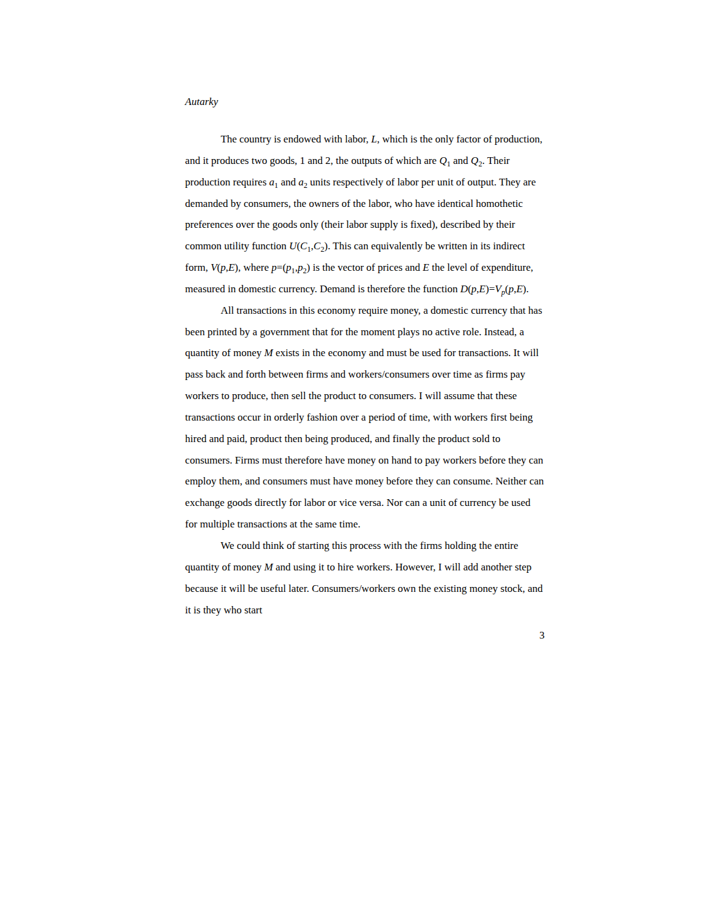Autarky
The country is endowed with labor, L, which is the only factor of production, and it produces two goods, 1 and 2, the outputs of which are Q1 and Q2. Their production requires a1 and a2 units respectively of labor per unit of output. They are demanded by consumers, the owners of the labor, who have identical homothetic preferences over the goods only (their labor supply is fixed), described by their common utility function U(C1,C2). This can equivalently be written in its indirect form, V(p,E), where p=(p1,p2) is the vector of prices and E the level of expenditure, measured in domestic currency. Demand is therefore the function D(p,E)=Vp(p,E).
All transactions in this economy require money, a domestic currency that has been printed by a government that for the moment plays no active role. Instead, a quantity of money M exists in the economy and must be used for transactions. It will pass back and forth between firms and workers/consumers over time as firms pay workers to produce, then sell the product to consumers. I will assume that these transactions occur in orderly fashion over a period of time, with workers first being hired and paid, product then being produced, and finally the product sold to consumers. Firms must therefore have money on hand to pay workers before they can employ them, and consumers must have money before they can consume. Neither can exchange goods directly for labor or vice versa. Nor can a unit of currency be used for multiple transactions at the same time.
We could think of starting this process with the firms holding the entire quantity of money M and using it to hire workers. However, I will add another step because it will be useful later. Consumers/workers own the existing money stock, and it is they who start
3